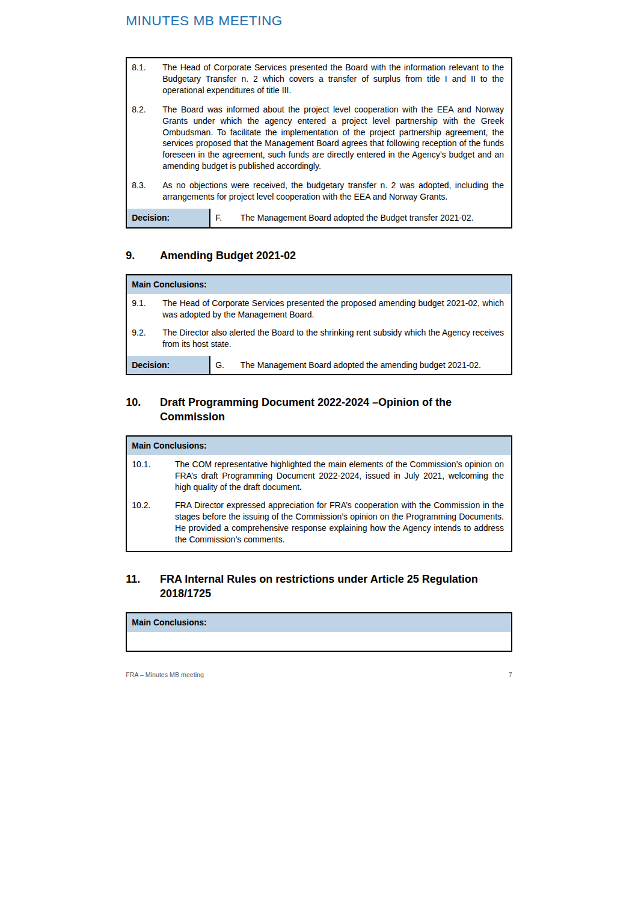MINUTES MB MEETING
| 8.1. The Head of Corporate Services presented the Board with the information relevant to the Budgetary Transfer n. 2 which covers a transfer of surplus from title I and II to the operational expenditures of title III. 8.2. The Board was informed about the project level cooperation with the EEA and Norway Grants under which the agency entered a project level partnership with the Greek Ombudsman. To facilitate the implementation of the project partnership agreement, the services proposed that the Management Board agrees that following reception of the funds foreseen in the agreement, such funds are directly entered in the Agency’s budget and an amending budget is published accordingly. 8.3. As no objections were received, the budgetary transfer n. 2 was adopted, including the arrangements for project level cooperation with the EEA and Norway Grants. |
| Decision: | F. The Management Board adopted the Budget transfer 2021-02. |
9. Amending Budget 2021-02
| Main Conclusions: |
| 9.1. The Head of Corporate Services presented the proposed amending budget 2021-02, which was adopted by the Management Board. 9.2. The Director also alerted the Board to the shrinking rent subsidy which the Agency receives from its host state. |
| Decision: | G. The Management Board adopted the amending budget 2021-02. |
10. Draft Programming Document 2022-2024 –Opinion of the Commission
| Main Conclusions: |
| 10.1. The COM representative highlighted the main elements of the Commission’s opinion on FRA’s draft Programming Document 2022-2024, issued in July 2021, welcoming the high quality of the draft document . 10.2. FRA Director expressed appreciation for FRA’s cooperation with the Commission in the stages before the issuing of the Commission’s opinion on the Programming Documents. He provided a comprehensive response explaining how the Agency intends to address the Commission’s comments. |
11. FRA Internal Rules on restrictions under Article 25 Regulation 2018/1725
| Main Conclusions: |
FRA – Minutes MB meeting 7